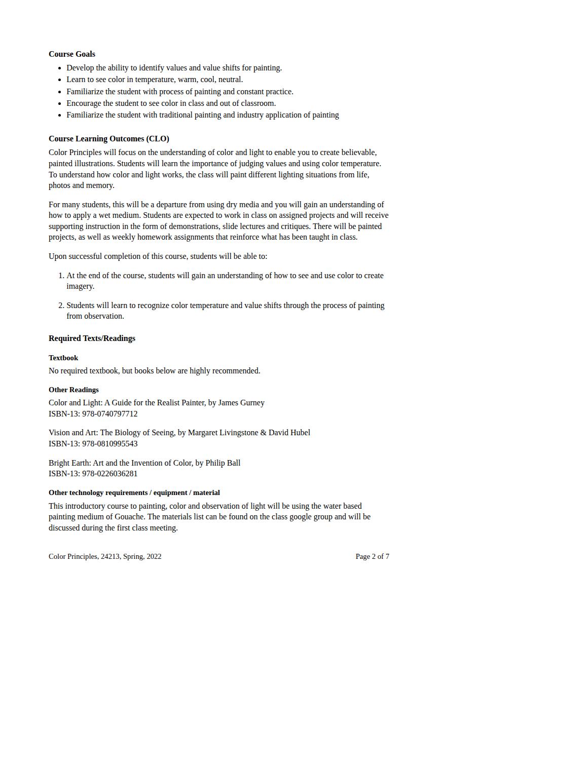Course Goals
Develop the ability to identify values and value shifts for painting.
Learn to see color in temperature, warm, cool, neutral.
Familiarize the student with process of painting and constant practice.
Encourage the student to see color in class and out of classroom.
Familiarize the student with traditional painting and industry application of painting
Course Learning Outcomes (CLO)
Color Principles will focus on the understanding of color and light to enable you to create believable, painted illustrations. Students will learn the importance of judging values and using color temperature. To understand how color and light works, the class will paint different lighting situations from life, photos and memory.
For many students, this will be a departure from using dry media and you will gain an understanding of how to apply a wet medium. Students are expected to work in class on assigned projects and will receive supporting instruction in the form of demonstrations, slide lectures and critiques. There will be painted projects, as well as weekly homework assignments that reinforce what has been taught in class.
Upon successful completion of this course, students will be able to:
At the end of the course, students will gain an understanding of how to see and use color to create imagery.
Students will learn to recognize color temperature and value shifts through the process of painting from observation.
Required Texts/Readings
Textbook
No required textbook, but books below are highly recommended.
Other Readings
Color and Light: A Guide for the Realist Painter, by James Gurney
ISBN-13: 978-0740797712
Vision and Art: The Biology of Seeing, by Margaret Livingstone & David Hubel
ISBN-13: 978-0810995543
Bright Earth: Art and the Invention of Color, by Philip Ball
ISBN-13: 978-0226036281
Other technology requirements / equipment / material
This introductory course to painting, color and observation of light will be using the water based painting medium of Gouache. The materials list can be found on the class google group and will be discussed during the first class meeting.
Color Principles, 24213, Spring, 2022 Page 2 of 7